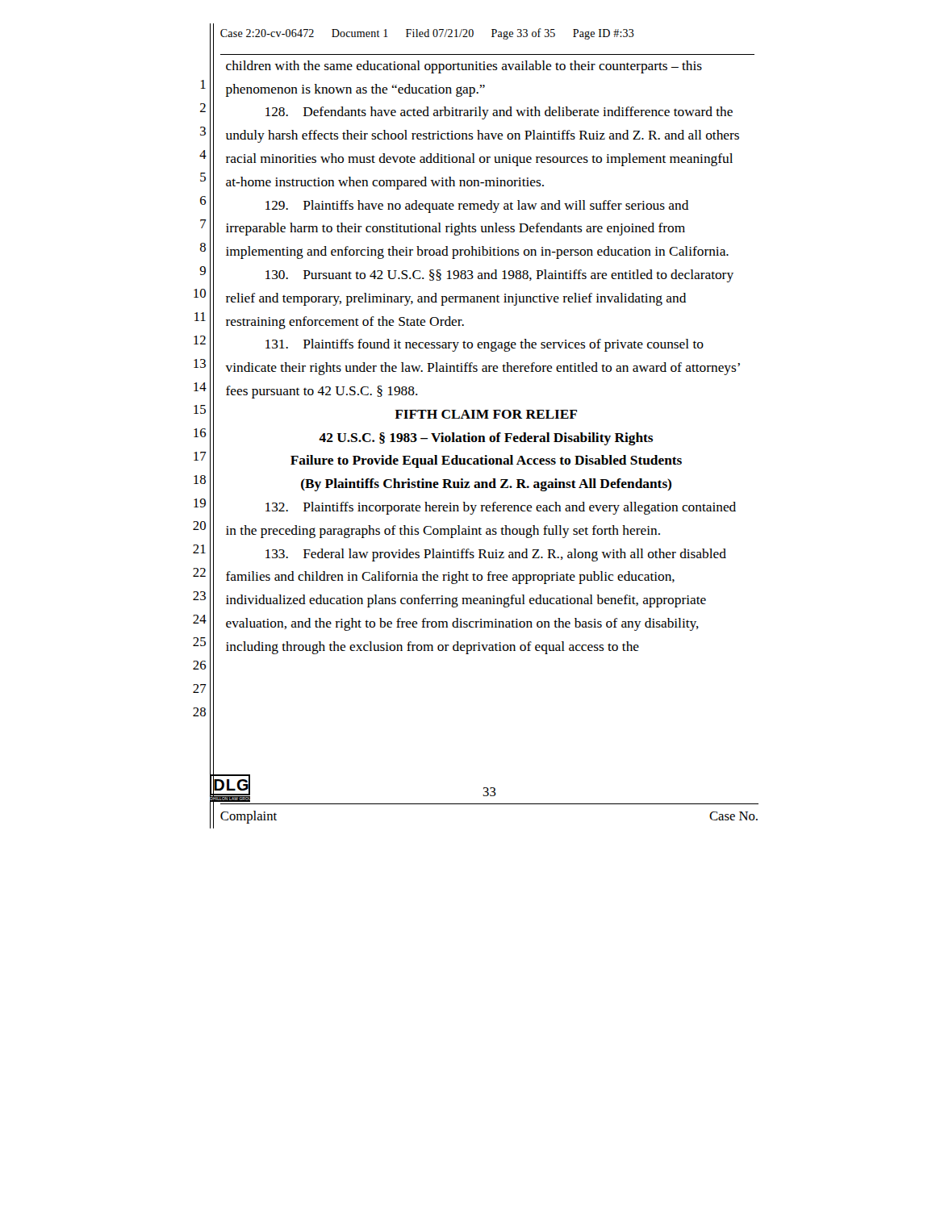Case 2:20-cv-06472 Document 1 Filed 07/21/20 Page 33 of 35 Page ID #:33
1
2
3
4
5
6
7
8
9
10
11
12
13
14
15
16
17
18
19
20
21
22
23
24
25
26
27
28
children with the same educational opportunities available to their counterparts – this phenomenon is known as the “education gap.”
128. Defendants have acted arbitrarily and with deliberate indifference toward the unduly harsh effects their school restrictions have on Plaintiffs Ruiz and Z. R. and all others racial minorities who must devote additional or unique resources to implement meaningful at-home instruction when compared with non-minorities.
129. Plaintiffs have no adequate remedy at law and will suffer serious and irreparable harm to their constitutional rights unless Defendants are enjoined from implementing and enforcing their broad prohibitions on in-person education in California.
130. Pursuant to 42 U.S.C. §§ 1983 and 1988, Plaintiffs are entitled to declaratory relief and temporary, preliminary, and permanent injunctive relief invalidating and restraining enforcement of the State Order.
131. Plaintiffs found it necessary to engage the services of private counsel to vindicate their rights under the law. Plaintiffs are therefore entitled to an award of attorneys’ fees pursuant to 42 U.S.C. § 1988.
FIFTH CLAIM FOR RELIEF
42 U.S.C. § 1983 – Violation of Federal Disability Rights
Failure to Provide Equal Educational Access to Disabled Students
(By Plaintiffs Christine Ruiz and Z. R. against All Defendants)
132. Plaintiffs incorporate herein by reference each and every allegation contained in the preceding paragraphs of this Complaint as though fully set forth herein.
133. Federal law provides Plaintiffs Ruiz and Z. R., along with all other disabled families and children in California the right to free appropriate public education, individualized education plans conferring meaningful educational benefit, appropriate evaluation, and the right to be free from discrimination on the basis of any disability, including through the exclusion from or deprivation of equal access to the
33
Complaint
Case No.
DLG
DHILLON LAW GROUP INC.